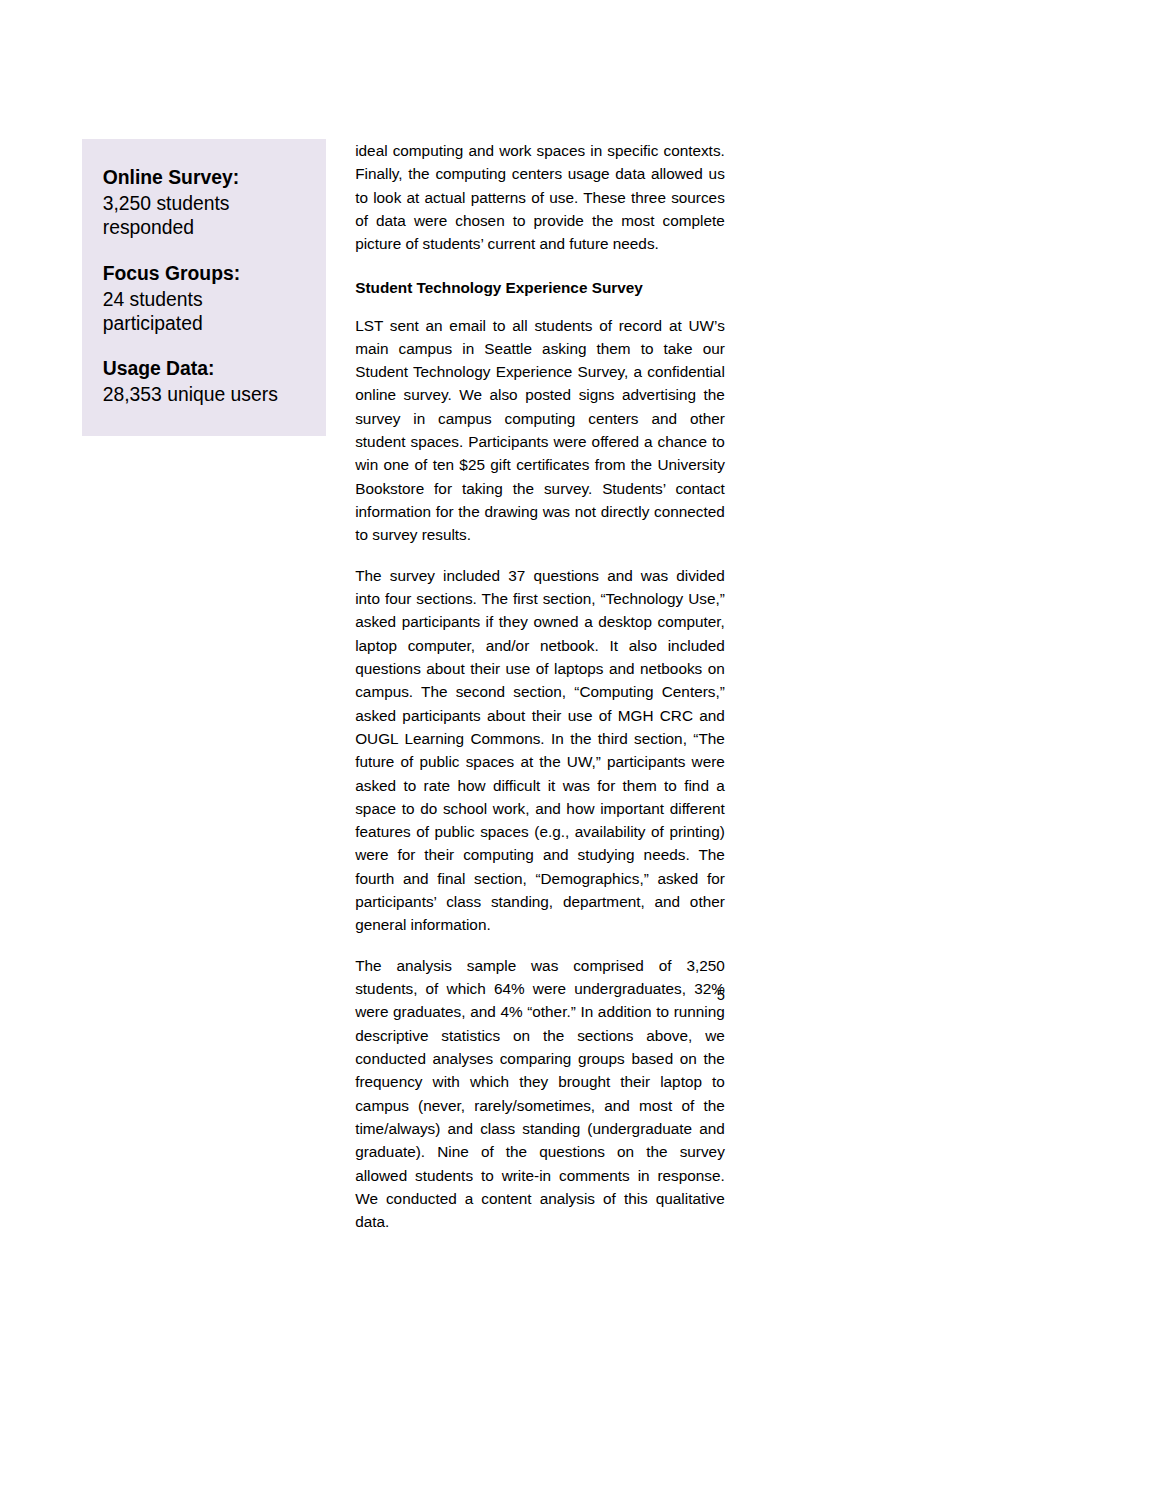Online Survey:
3,250 students responded
Focus Groups:
24 students participated
Usage Data:
28,353 unique users
ideal computing and work spaces in specific contexts. Finally, the computing centers usage data allowed us to look at actual patterns of use. These three sources of data were chosen to provide the most complete picture of students’ current and future needs.
Student Technology Experience Survey
LST sent an email to all students of record at UW’s main campus in Seattle asking them to take our Student Technology Experience Survey, a confidential online survey. We also posted signs advertising the survey in campus computing centers and other student spaces. Participants were offered a chance to win one of ten $25 gift certificates from the University Bookstore for taking the survey. Students’ contact information for the drawing was not directly connected to survey results.
The survey included 37 questions and was divided into four sections. The first section, “Technology Use,” asked participants if they owned a desktop computer, laptop computer, and/or netbook. It also included questions about their use of laptops and netbooks on campus. The second section, “Computing Centers,” asked participants about their use of MGH CRC and OUGL Learning Commons. In the third section, “The future of public spaces at the UW,” participants were asked to rate how difficult it was for them to find a space to do school work, and how important different features of public spaces (e.g., availability of printing) were for their computing and studying needs. The fourth and final section, “Demographics,” asked for participants’ class standing, department, and other general information.
The analysis sample was comprised of 3,250 students, of which 64% were undergraduates, 32% were graduates, and 4% “other.” In addition to running descriptive statistics on the sections above, we conducted analyses comparing groups based on the frequency with which they brought their laptop to campus (never, rarely/sometimes, and most of the time/always) and class standing (undergraduate and graduate). Nine of the questions on the survey allowed students to write-in comments in response. We conducted a content analysis of this qualitative data.
5